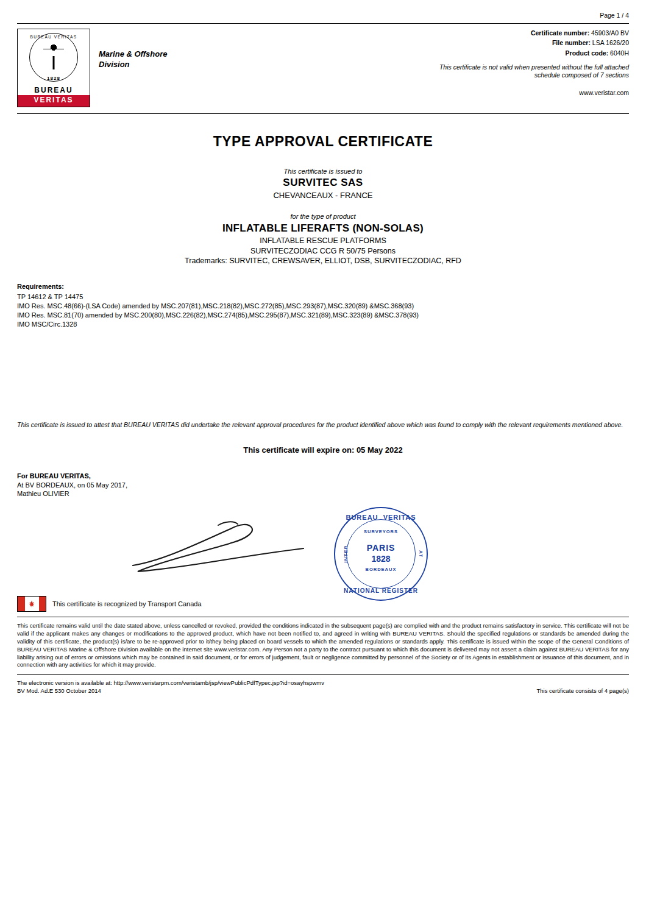Page 1 / 4
BUREAU VERITAS
1828
BUREAU
VERITAS
Marine & Offshore
Division
Certificate number: 45903/A0 BV
File number: LSA 1626/20
Product code: 6040H
This certificate is not valid when presented without the full attached schedule composed of 7 sections
www.veristar.com
TYPE APPROVAL CERTIFICATE
This certificate is issued to
SURVITEC SAS
CHEVANCEAUX - FRANCE
for the type of product
INFLATABLE LIFERAFTS (NON-SOLAS)
INFLATABLE RESCUE PLATFORMS
SURVITECZODIAC CCG R 50/75 Persons
Trademarks: SURVITEC, CREWSAVER, ELLIOT, DSB, SURVITECZODIAC, RFD
Requirements:
TP 14612 & TP 14475
IMO Res. MSC.48(66)-(LSA Code) amended by MSC.207(81),MSC.218(82),MSC.272(85),MSC.293(87),MSC.320(89) &MSC.368(93)
IMO Res. MSC.81(70) amended by MSC.200(80),MSC.226(82),MSC.274(85),MSC.295(87),MSC.321(89),MSC.323(89) &MSC.378(93)
IMO MSC/Circ.1328
This certificate is issued to attest that BUREAU VERITAS did undertake the relevant approval procedures for the product identified above which was found to comply with the relevant requirements mentioned above.
This certificate will expire on: 05 May 2022
For BUREAU VERITAS,
At BV BORDEAUX, on 05 May 2017,
Mathieu OLIVIER
BUREAU VERITAS
SURVEYORS
PARIS
1828
BORDEAUX
NATIONAL REGISTER
INTER
AT
This certificate is recognized by Transport Canada
This certificate remains valid until the date stated above, unless cancelled or revoked, provided the conditions indicated in the subsequent page(s) are complied with and the product remains satisfactory in service. This certificate will not be valid if the applicant makes any changes or modifications to the approved product, which have not been notified to, and agreed in writing with BUREAU VERITAS. Should the specified regulations or standards be amended during the validity of this certificate, the product(s) is/are to be re-approved prior to it/they being placed on board vessels to which the amended regulations or standards apply. This certificate is issued within the scope of the General Conditions of BUREAU VERITAS Marine & Offshore Division available on the internet site www.veristar.com. Any Person not a party to the contract pursuant to which this document is delivered may not assert a claim against BUREAU VERITAS for any liability arising out of errors or omissions which may be contained in said document, or for errors of judgement, fault or negligence committed by personnel of the Society or of its Agents in establishment or issuance of this document, and in connection with any activities for which it may provide.
The electronic version is available at: http://www.veristarpm.com/veristarnb/jsp/viewPublicPdfTypec.jsp?id=osayhspwmv
BV Mod. Ad.E 530 October 2014 This certificate consists of 4 page(s)